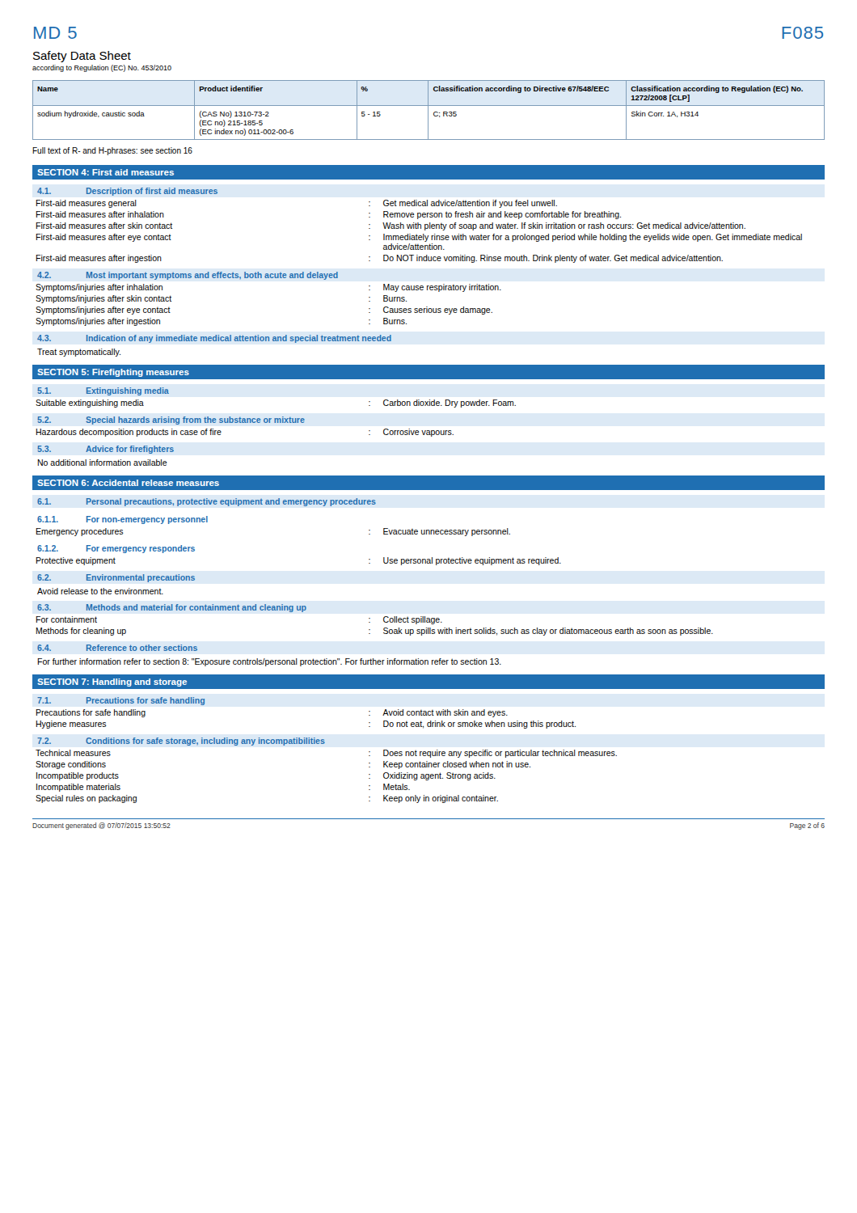MD 5
F085
Safety Data Sheet
according to Regulation (EC) No. 453/2010
| Name | Product identifier | % | Classification according to Directive 67/548/EEC | Classification according to Regulation (EC) No. 1272/2008 [CLP] |
| --- | --- | --- | --- | --- |
| sodium hydroxide, caustic soda | (CAS No) 1310-73-2 (EC no) 215-185-5 (EC index no) 011-002-00-6 | 5 - 15 | C; R35 | Skin Corr. 1A, H314 |
Full text of R- and H-phrases: see section 16
SECTION 4: First aid measures
4.1. Description of first aid measures
| First-aid measures general | : | Get medical advice/attention if you feel unwell. |
| First-aid measures after inhalation | : | Remove person to fresh air and keep comfortable for breathing. |
| First-aid measures after skin contact | : | Wash with plenty of soap and water. If skin irritation or rash occurs: Get medical advice/attention. |
| First-aid measures after eye contact | : | Immediately rinse with water for a prolonged period while holding the eyelids wide open. Get immediate medical advice/attention. |
| First-aid measures after ingestion | : | Do NOT induce vomiting. Rinse mouth. Drink plenty of water. Get medical advice/attention. |
4.2. Most important symptoms and effects, both acute and delayed
| Symptoms/injuries after inhalation | : | May cause respiratory irritation. |
| Symptoms/injuries after skin contact | : | Burns. |
| Symptoms/injuries after eye contact | : | Causes serious eye damage. |
| Symptoms/injuries after ingestion | : | Burns. |
4.3. Indication of any immediate medical attention and special treatment needed
Treat symptomatically.
SECTION 5: Firefighting measures
5.1. Extinguishing media
| Suitable extinguishing media | : | Carbon dioxide. Dry powder. Foam. |
5.2. Special hazards arising from the substance or mixture
| Hazardous decomposition products in case of fire | : | Corrosive vapours. |
5.3. Advice for firefighters
No additional information available
SECTION 6: Accidental release measures
6.1. Personal precautions, protective equipment and emergency procedures
6.1.1. For non-emergency personnel
| Emergency procedures | : | Evacuate unnecessary personnel. |
6.1.2. For emergency responders
| Protective equipment | : | Use personal protective equipment as required. |
6.2. Environmental precautions
Avoid release to the environment.
6.3. Methods and material for containment and cleaning up
| For containment | : | Collect spillage. |
| Methods for cleaning up | : | Soak up spills with inert solids, such as clay or diatomaceous earth as soon as possible. |
6.4. Reference to other sections
For further information refer to section 8: "Exposure controls/personal protection". For further information refer to section 13.
SECTION 7: Handling and storage
7.1. Precautions for safe handling
| Precautions for safe handling | : | Avoid contact with skin and eyes. |
| Hygiene measures | : | Do not eat, drink or smoke when using this product. |
7.2. Conditions for safe storage, including any incompatibilities
| Technical measures | : | Does not require any specific or particular technical measures. |
| Storage conditions | : | Keep container closed when not in use. |
| Incompatible products | : | Oxidizing agent. Strong acids. |
| Incompatible materials | : | Metals. |
| Special rules on packaging | : | Keep only in original container. |
Document generated @ 07/07/2015 13:50:52
Page 2 of 6